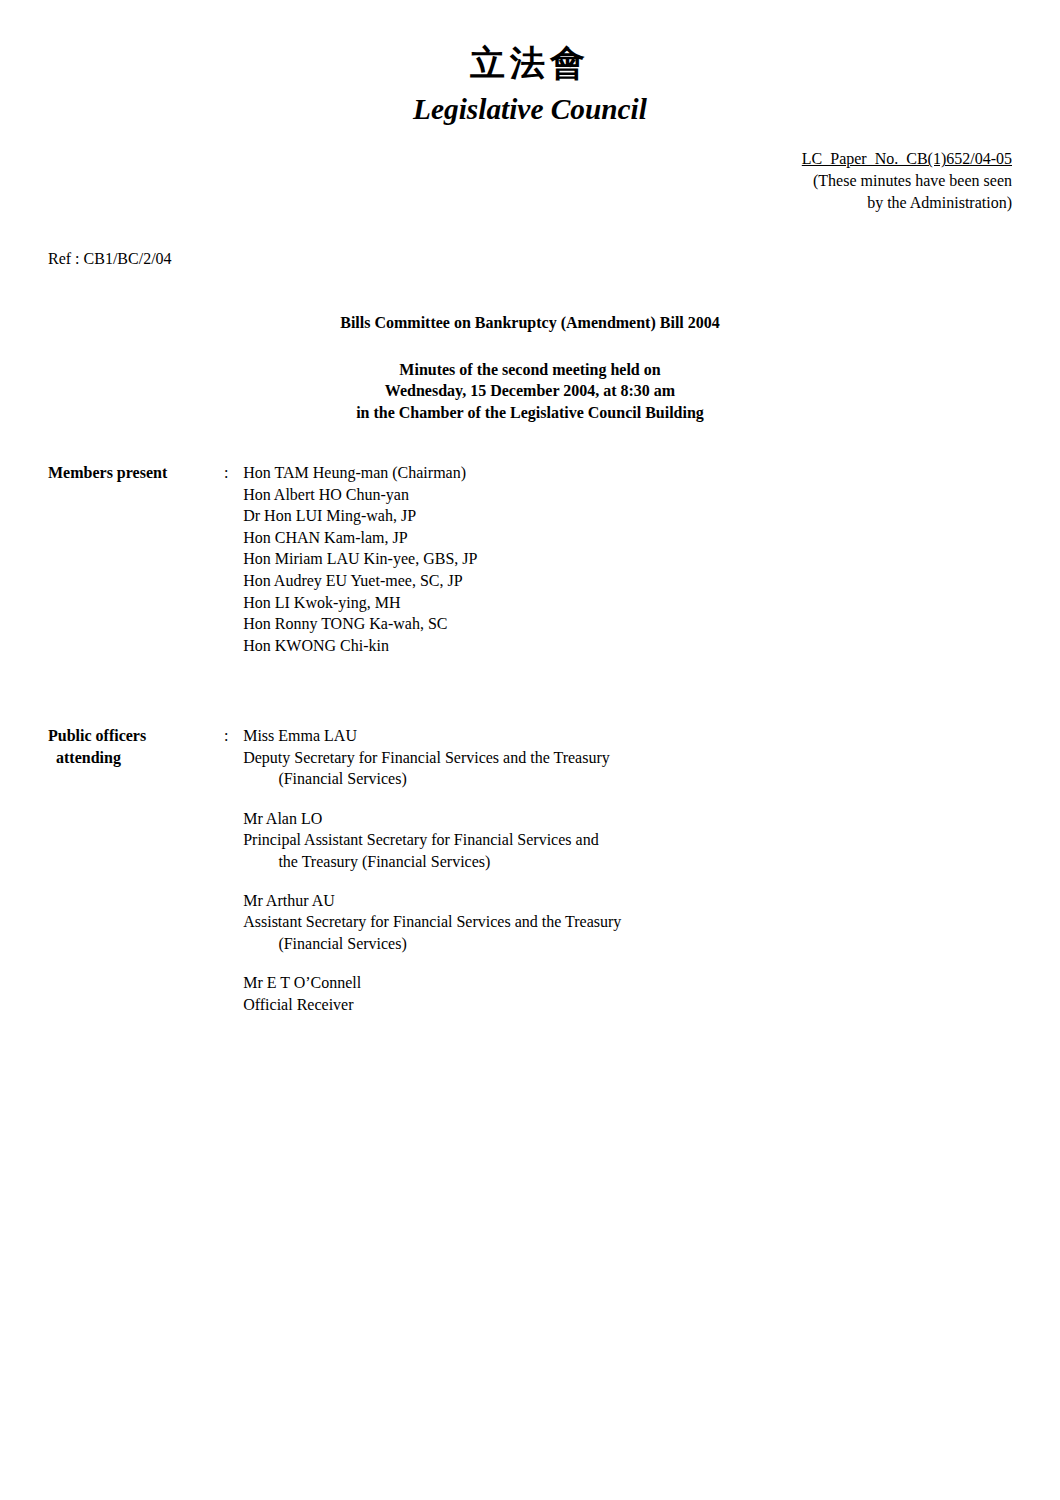立法會
Legislative Council
LC Paper No. CB(1)652/04-05 (These minutes have been seen
by the Administration)
Ref : CB1/BC/2/04
Bills Committee on Bankruptcy (Amendment) Bill 2004
Minutes of the second meeting held on
Wednesday, 15 December 2004, at 8:30 am
in the Chamber of the Legislative Council Building
| Members present | : | Hon TAM Heung-man (Chairman) Hon Albert HO Chun-yan Dr Hon LUI Ming-wah, JP Hon CHAN Kam-lam, JP Hon Miriam LAU Kin-yee, GBS, JP Hon Audrey EU Yuet-mee, SC, JP Hon LI Kwok-ying, MH Hon Ronny TONG Ka-wah, SC Hon KWONG Chi-kin |
| Public officers attending | : | Miss Emma LAU Deputy Secretary for Financial Services and the Treasury (Financial Services) Mr Alan LO Principal Assistant Secretary for Financial Services and the Treasury (Financial Services) Mr Arthur AU Assistant Secretary for Financial Services and the Treasury (Financial Services) Mr E T O’Connell Official Receiver |